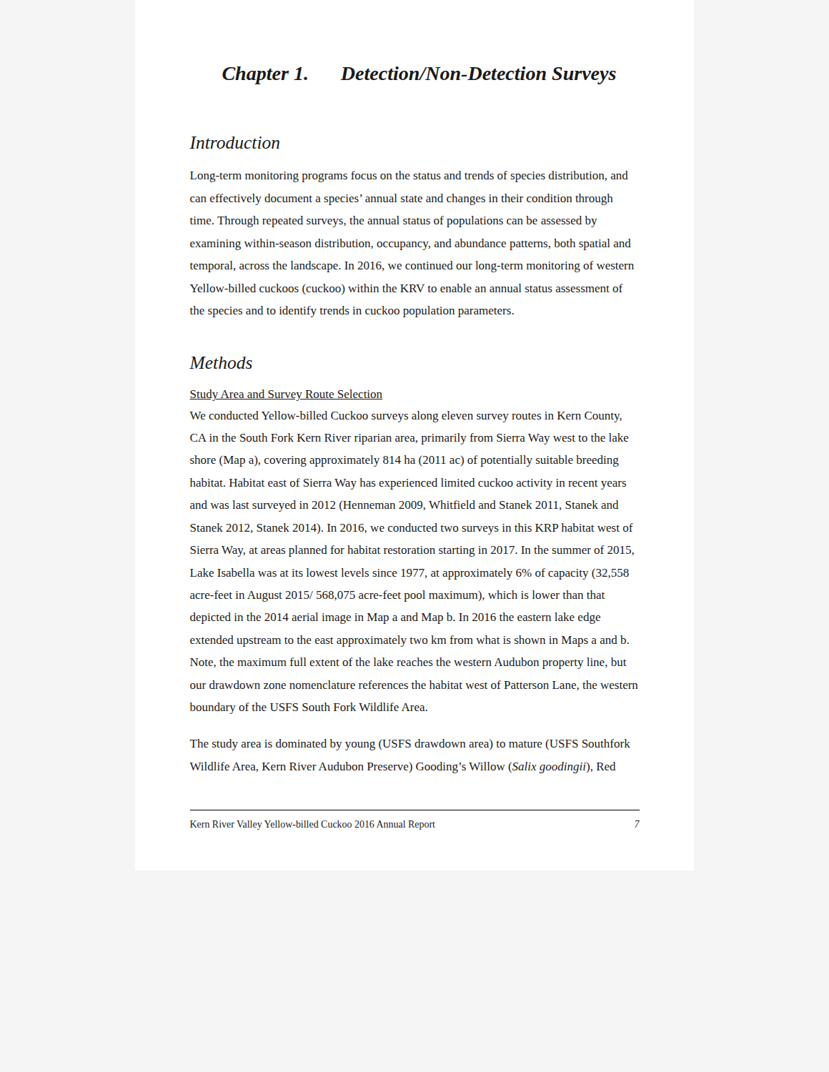Chapter 1. Detection/Non-Detection Surveys
Introduction
Long-term monitoring programs focus on the status and trends of species distribution, and can effectively document a species’ annual state and changes in their condition through time. Through repeated surveys, the annual status of populations can be assessed by examining within-season distribution, occupancy, and abundance patterns, both spatial and temporal, across the landscape. In 2016, we continued our long-term monitoring of western Yellow-billed cuckoos (cuckoo) within the KRV to enable an annual status assessment of the species and to identify trends in cuckoo population parameters.
Methods
Study Area and Survey Route Selection
We conducted Yellow-billed Cuckoo surveys along eleven survey routes in Kern County, CA in the South Fork Kern River riparian area, primarily from Sierra Way west to the lake shore (Map a), covering approximately 814 ha (2011 ac) of potentially suitable breeding habitat. Habitat east of Sierra Way has experienced limited cuckoo activity in recent years and was last surveyed in 2012 (Henneman 2009, Whitfield and Stanek 2011, Stanek and Stanek 2012, Stanek 2014). In 2016, we conducted two surveys in this KRP habitat west of Sierra Way, at areas planned for habitat restoration starting in 2017. In the summer of 2015, Lake Isabella was at its lowest levels since 1977, at approximately 6% of capacity (32,558 acre-feet in August 2015/ 568,075 acre-feet pool maximum), which is lower than that depicted in the 2014 aerial image in Map a and Map b. In 2016 the eastern lake edge extended upstream to the east approximately two km from what is shown in Maps a and b. Note, the maximum full extent of the lake reaches the western Audubon property line, but our drawdown zone nomenclature references the habitat west of Patterson Lane, the western boundary of the USFS South Fork Wildlife Area.
The study area is dominated by young (USFS drawdown area) to mature (USFS Southfork Wildlife Area, Kern River Audubon Preserve) Gooding’s Willow (Salix goodingii), Red
Kern River Valley Yellow-billed Cuckoo 2016 Annual Report 7